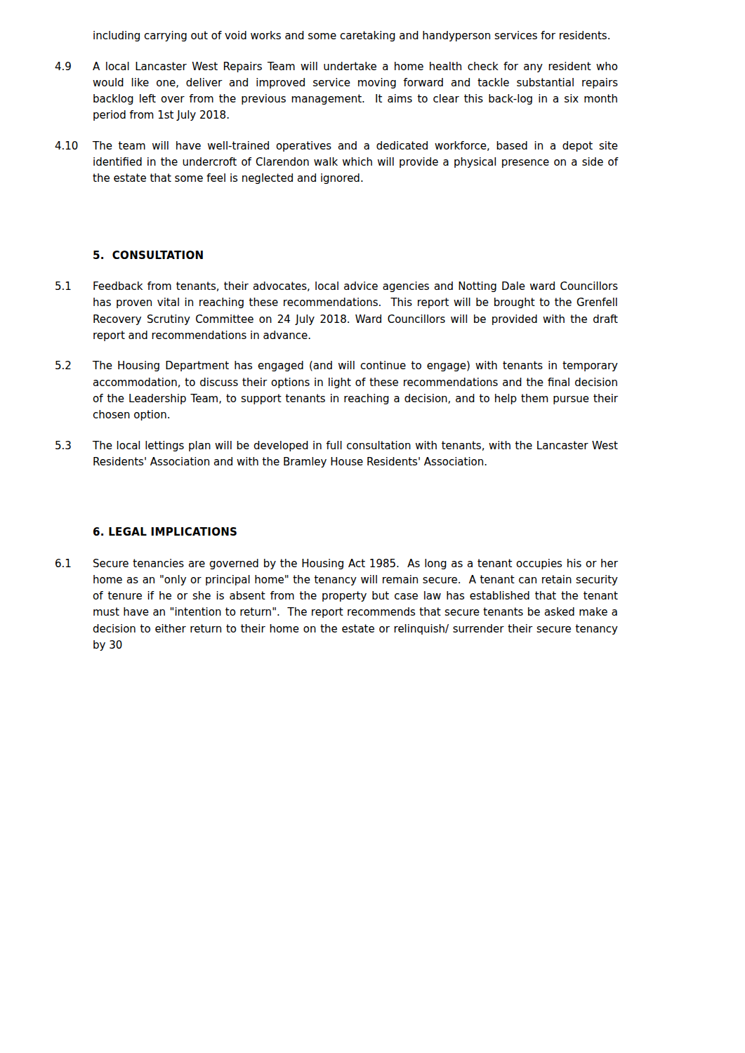including carrying out of void works and some caretaking and handyperson services for residents.
4.9
A local Lancaster West Repairs Team will undertake a home health check for any resident who would like one, deliver and improved service moving forward and tackle substantial repairs backlog left over from the previous management. It aims to clear this back-log in a six month period from 1st July 2018.
4.10
The team will have well-trained operatives and a dedicated workforce, based in a depot site identified in the undercroft of Clarendon walk which will provide a physical presence on a side of the estate that some feel is neglected and ignored.
5. CONSULTATION
5.1
Feedback from tenants, their advocates, local advice agencies and Notting Dale ward Councillors has proven vital in reaching these recommendations. This report will be brought to the Grenfell Recovery Scrutiny Committee on 24 July 2018. Ward Councillors will be provided with the draft report and recommendations in advance.
5.2
The Housing Department has engaged (and will continue to engage) with tenants in temporary accommodation, to discuss their options in light of these recommendations and the final decision of the Leadership Team, to support tenants in reaching a decision, and to help them pursue their chosen option.
5.3
The local lettings plan will be developed in full consultation with tenants, with the Lancaster West Residents' Association and with the Bramley House Residents' Association.
6. LEGAL IMPLICATIONS
6.1
Secure tenancies are governed by the Housing Act 1985. As long as a tenant occupies his or her home as an "only or principal home" the tenancy will remain secure. A tenant can retain security of tenure if he or she is absent from the property but case law has established that the tenant must have an "intention to return". The report recommends that secure tenants be asked make a decision to either return to their home on the estate or relinquish/ surrender their secure tenancy by 30